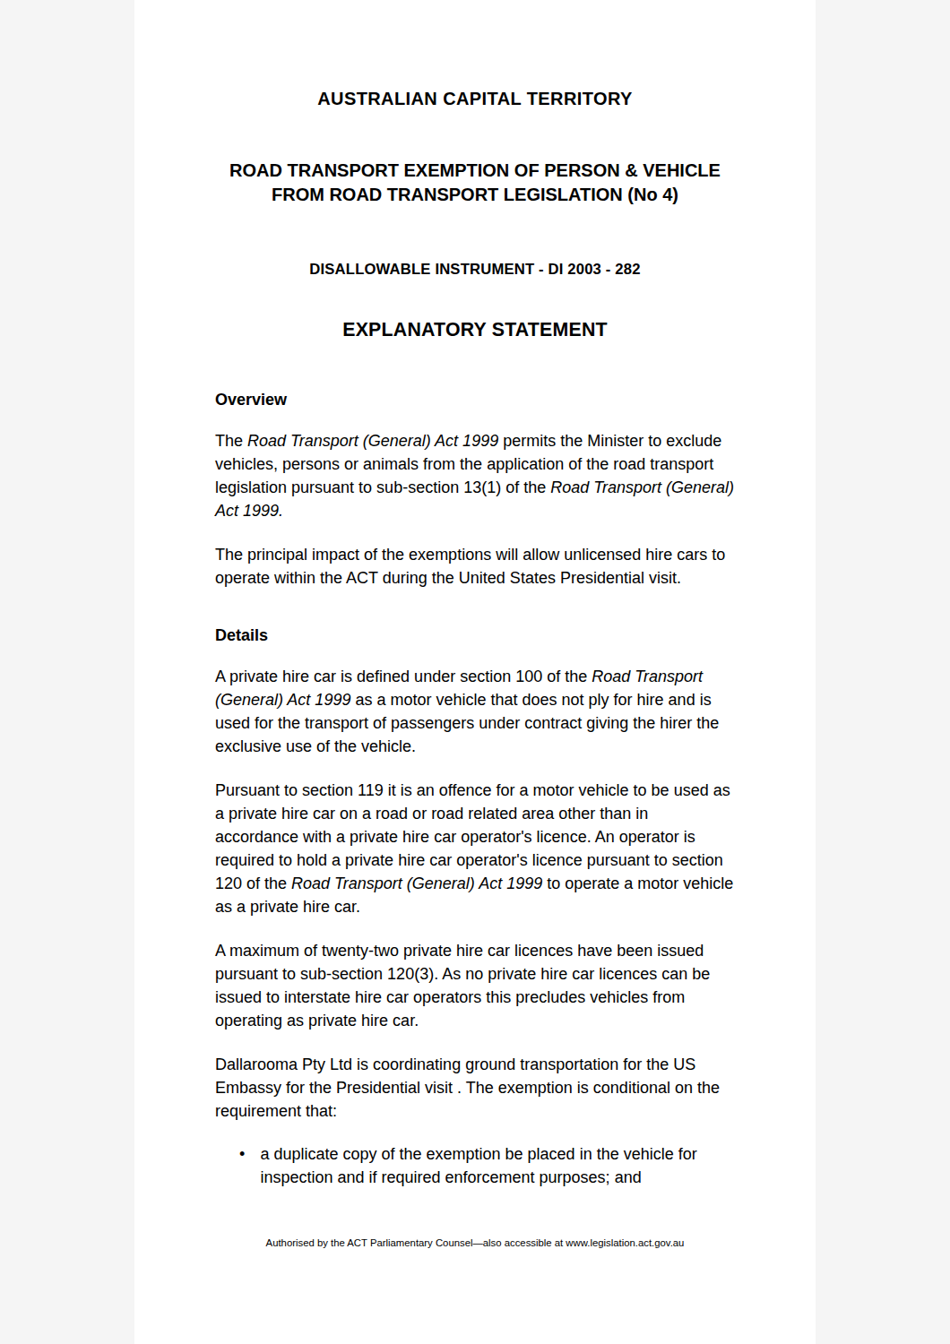AUSTRALIAN CAPITAL TERRITORY
ROAD TRANSPORT EXEMPTION OF PERSON & VEHICLE FROM ROAD TRANSPORT LEGISLATION (No 4)
DISALLOWABLE INSTRUMENT - DI 2003 - 282
EXPLANATORY STATEMENT
Overview
The Road Transport (General) Act 1999 permits the Minister to exclude vehicles, persons or animals from the application of the road transport legislation pursuant to sub-section 13(1) of the Road Transport (General) Act 1999.
The principal impact of the exemptions will allow unlicensed hire cars to operate within the ACT during the United States Presidential visit.
Details
A private hire car is defined under section 100 of the Road Transport (General) Act 1999 as a motor vehicle that does not ply for hire and is used for the transport of passengers under contract giving the hirer the exclusive use of the vehicle.
Pursuant to section 119 it is an offence for a motor vehicle to be used as a private hire car on a road or road related area other than in accordance with a private hire car operator's licence. An operator is required to hold a private hire car operator's licence pursuant to section 120 of the Road Transport (General) Act 1999 to operate a motor vehicle as a private hire car.
A maximum of twenty-two private hire car licences have been issued pursuant to sub-section 120(3). As no private hire car licences can be issued to interstate hire car operators this precludes vehicles from operating as private hire car.
Dallarooma Pty Ltd is coordinating ground transportation for the US Embassy for the Presidential visit . The exemption is conditional on the requirement that:
a duplicate copy of the exemption be placed in the vehicle for inspection and if required enforcement purposes; and
Authorised by the ACT Parliamentary Counsel—also accessible at www.legislation.act.gov.au